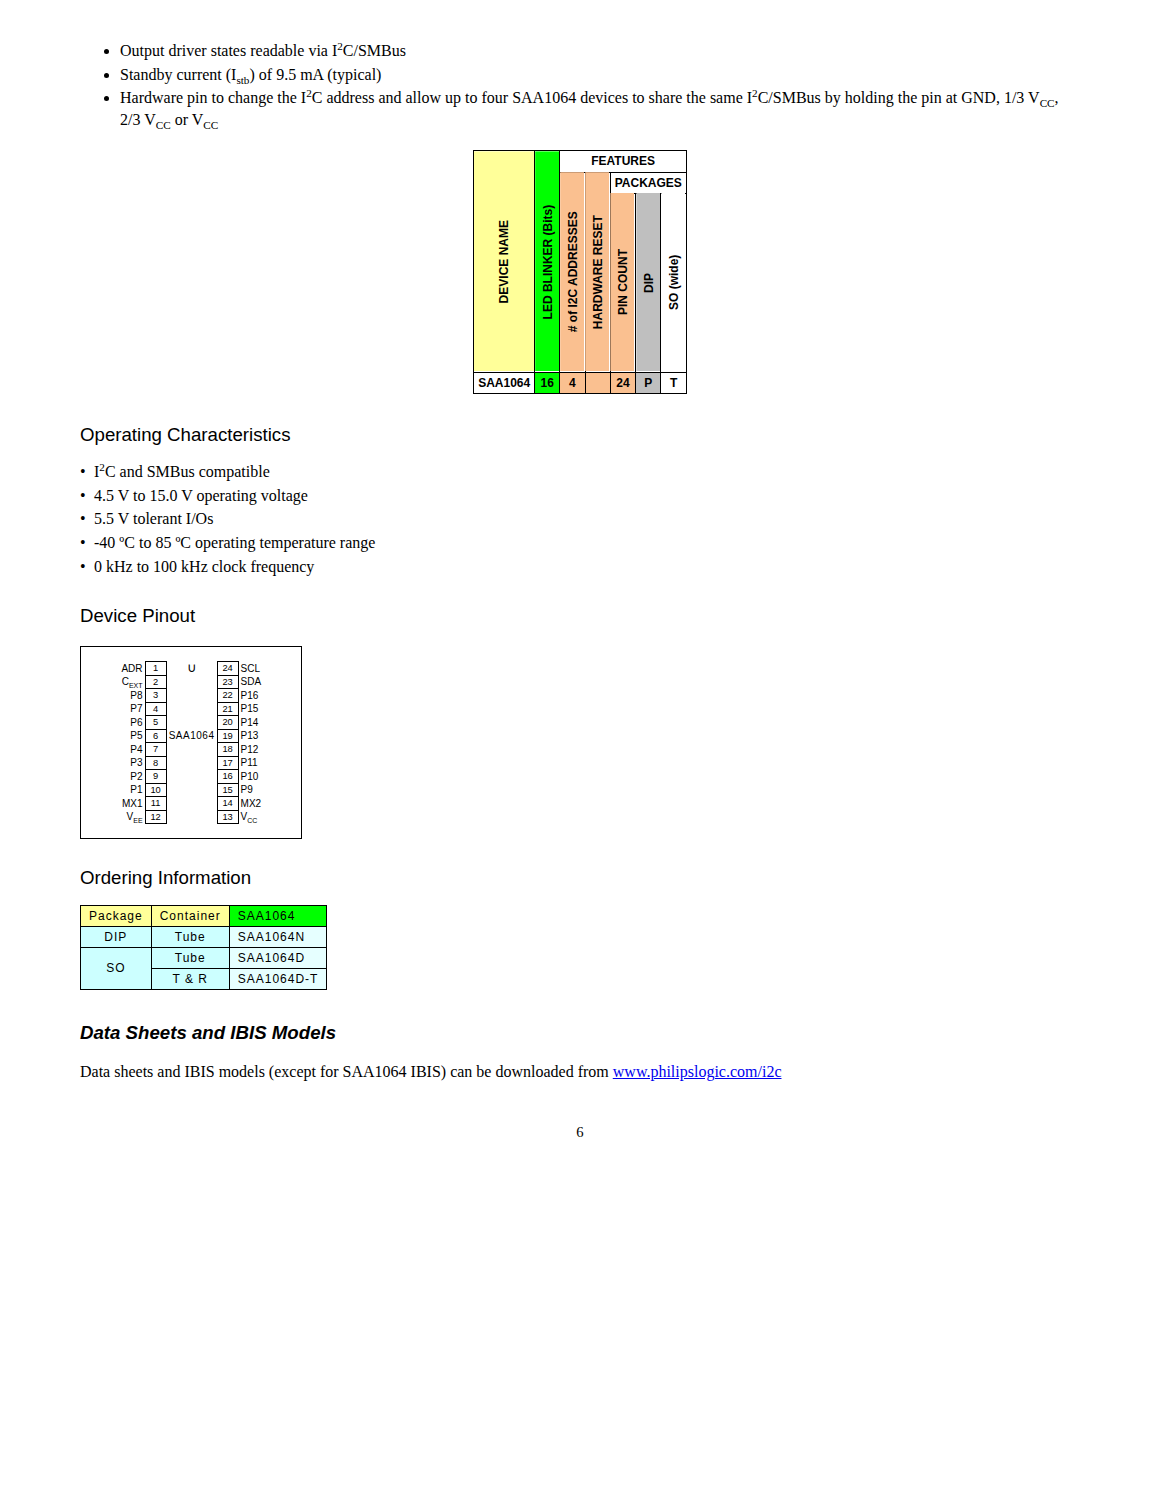Output driver states readable via I2C/SMBus
Standby current (Istb) of 9.5 mA (typical)
Hardware pin to change the I2C address and allow up to four SAA1064 devices to share the same I2C/SMBus by holding the pin at GND, 1/3 VCC, 2/3 VCC or VCC
| DEVICE NAME | LED BLINKER (Bits) | FEATURES |
| # of I2C ADDRESSES | HARDWARE RESET | PACKAGES |
| PIN COUNT | DIP | SO (wide) |
| SAA1064 | 16 | 4 | | 24 | P | T |
Operating Characteristics
I2C and SMBus compatible
4.5 V to 15.0 V operating voltage
5.5 V tolerant I/Os
-40 ºC to 85 ºC operating temperature range
0 kHz to 100 kHz clock frequency
Device Pinout
| ADR | 1 | ∪ | 24 | SCL |
| C EXT | 2 | | 23 | SDA |
| P8 | 3 | | 22 | P16 |
| P7 | 4 | | 21 | P15 |
| P6 | 5 | | 20 | P14 |
| P5 | 6 | SAA1064 | 19 | P13 |
| P4 | 7 | | 18 | P12 |
| P3 | 8 | | 17 | P11 |
| P2 | 9 | | 16 | P10 |
| P1 | 10 | | 15 | P9 |
| MX1 | 11 | | 14 | MX2 |
| V EE | 12 | | 13 | V CC |
Ordering Information
| Package | Container | SAA1064 |
| DIP | Tube | SAA1064N |
| SO | Tube | SAA1064D |
| T & R | SAA1064D-T |
Data Sheets and IBIS Models
Data sheets and IBIS models (except for SAA1064 IBIS) can be downloaded from www.philipslogic.com/i2c
6